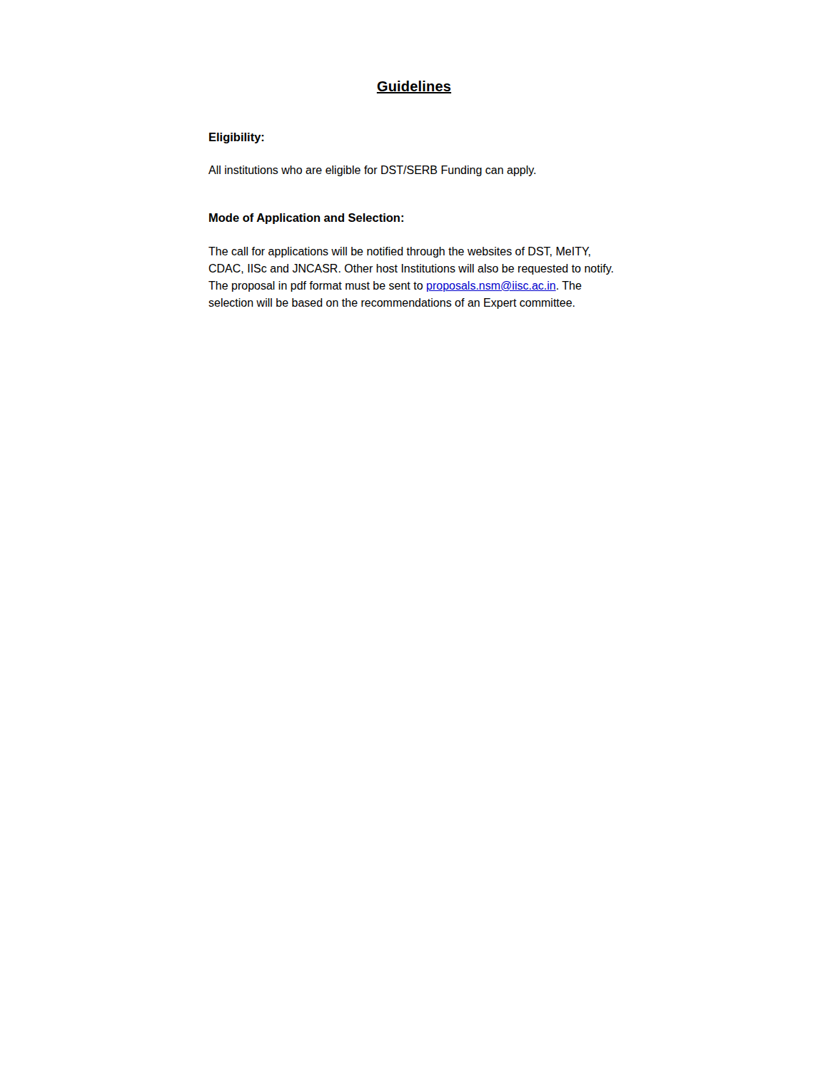Guidelines
Eligibility:
All institutions who are eligible for DST/SERB Funding can apply.
Mode of Application and Selection:
The call for applications will be notified through the websites of DST, MeITY, CDAC, IISc and JNCASR. Other host Institutions will also be requested to notify. The proposal in pdf format must be sent to proposals.nsm@iisc.ac.in. The selection will be based on the recommendations of an Expert committee.